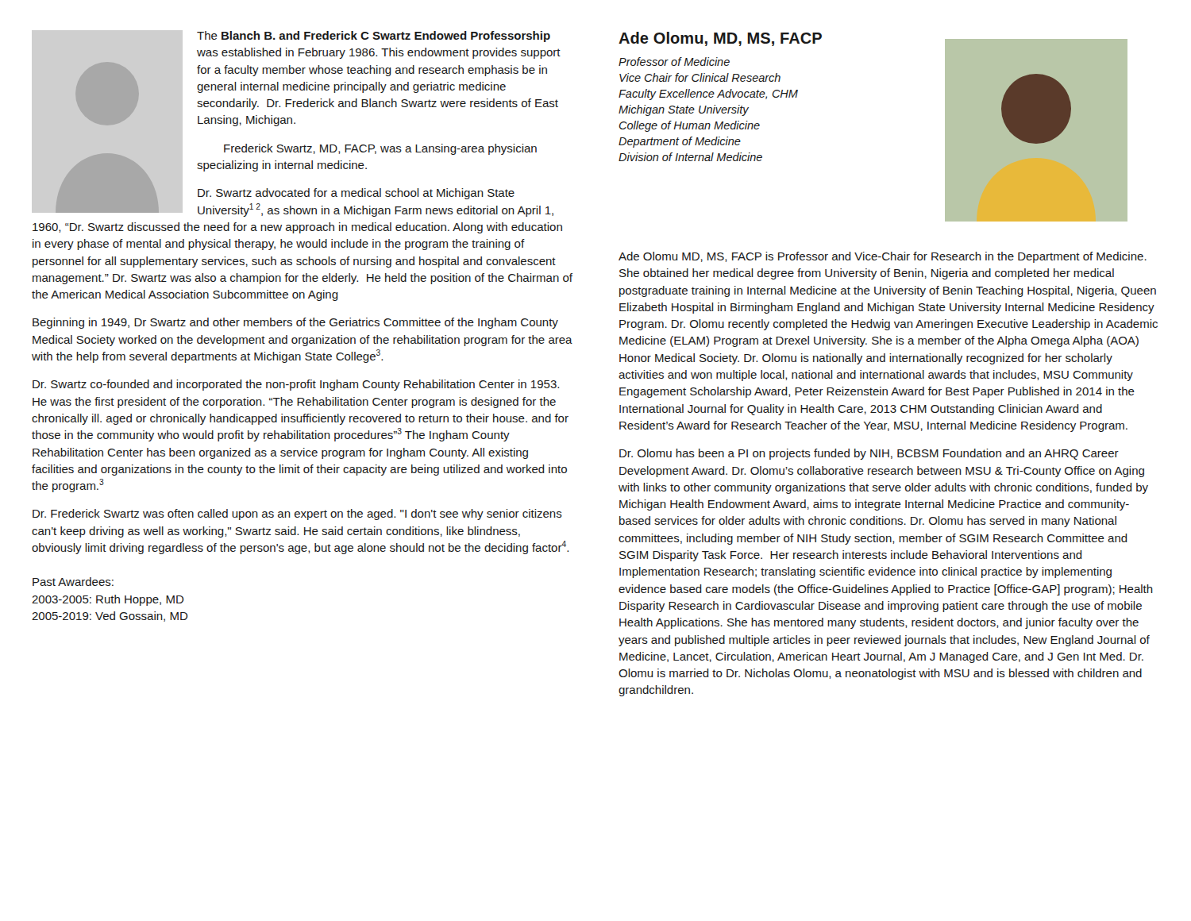The Blanch B. and Frederick C Swartz Endowed Professorship was established in February 1986. This endowment provides support for a faculty member whose teaching and research emphasis be in general internal medicine principally and geriatric medicine secondarily. Dr. Frederick and Blanch Swartz were residents of East Lansing, Michigan.
Frederick Swartz, MD, FACP, was a Lansing-area physician specializing in internal medicine.
Dr. Swartz advocated for a medical school at Michigan State University1 2, as shown in a Michigan Farm news editorial on April 1, 1960, “Dr. Swartz discussed the need for a new approach in medical education. Along with education in every phase of mental and physical therapy, he would include in the program the training of personnel for all supplementary services, such as schools of nursing and hospital and convalescent management.” Dr. Swartz was also a champion for the elderly. He held the position of the Chairman of the American Medical Association Subcommittee on Aging
Beginning in 1949, Dr Swartz and other members of the Geriatrics Committee of the Ingham County Medical Society worked on the development and organization of the rehabilitation program for the area with the help from several departments at Michigan State College3.
Dr. Swartz co-founded and incorporated the non-profit Ingham County Rehabilitation Center in 1953. He was the first president of the corporation. “The Rehabilitation Center program is designed for the chronically ill. aged or chronically handicapped insufficiently recovered to return to their house. and for those in the community who would profit by rehabilitation procedures”3 The Ingham County Rehabilitation Center has been organized as a service program for Ingham County. All existing facilities and organizations in the county to the limit of their capacity are being utilized and worked into the program.3
Dr. Frederick Swartz was often called upon as an expert on the aged. "I don't see why senior citizens can't keep driving as well as working," Swartz said. He said certain conditions, like blindness, obviously limit driving regardless of the person's age, but age alone should not be the deciding factor4.
Past Awardees:
2003-2005: Ruth Hoppe, MD
2005-2019: Ved Gossain, MD
Ade Olomu, MD, MS, FACP
Professor of Medicine Vice Chair for Clinical Research Faculty Excellence Advocate, CHM Michigan State University College of Human Medicine Department of Medicine Division of Internal Medicine
Ade Olomu MD, MS, FACP is Professor and Vice-Chair for Research in the Department of Medicine. She obtained her medical degree from University of Benin, Nigeria and completed her medical postgraduate training in Internal Medicine at the University of Benin Teaching Hospital, Nigeria, Queen Elizabeth Hospital in Birmingham England and Michigan State University Internal Medicine Residency Program. Dr. Olomu recently completed the Hedwig van Ameringen Executive Leadership in Academic Medicine (ELAM) Program at Drexel University. She is a member of the Alpha Omega Alpha (AOA) Honor Medical Society. Dr. Olomu is nationally and internationally recognized for her scholarly activities and won multiple local, national and international awards that includes, MSU Community Engagement Scholarship Award, Peter Reizenstein Award for Best Paper Published in 2014 in the International Journal for Quality in Health Care, 2013 CHM Outstanding Clinician Award and Resident’s Award for Research Teacher of the Year, MSU, Internal Medicine Residency Program.
Dr. Olomu has been a PI on projects funded by NIH, BCBSM Foundation and an AHRQ Career Development Award. Dr. Olomu’s collaborative research between MSU & Tri-County Office on Aging with links to other community organizations that serve older adults with chronic conditions, funded by Michigan Health Endowment Award, aims to integrate Internal Medicine Practice and community-based services for older adults with chronic conditions. Dr. Olomu has served in many National committees, including member of NIH Study section, member of SGIM Research Committee and SGIM Disparity Task Force. Her research interests include Behavioral Interventions and Implementation Research; translating scientific evidence into clinical practice by implementing evidence based care models (the Office-Guidelines Applied to Practice [Office-GAP] program); Health Disparity Research in Cardiovascular Disease and improving patient care through the use of mobile Health Applications. She has mentored many students, resident doctors, and junior faculty over the years and published multiple articles in peer reviewed journals that includes, New England Journal of Medicine, Lancet, Circulation, American Heart Journal, Am J Managed Care, and J Gen Int Med. Dr. Olomu is married to Dr. Nicholas Olomu, a neonatologist with MSU and is blessed with children and grandchildren.